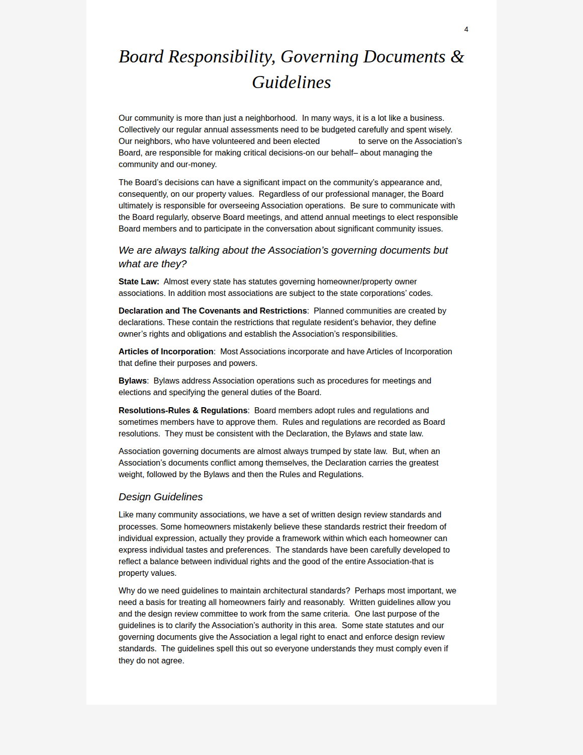4
Board Responsibility, Governing Documents & Guidelines
Our community is more than just a neighborhood. In many ways, it is a lot like a business. Collectively our regular annual assessments need to be budgeted carefully and spent wisely. Our neighbors, who have volunteered and been elected to serve on the Association’s Board, are responsible for making critical decisions-on our behalf– about managing the community and our-money.
The Board’s decisions can have a significant impact on the community’s appearance and, consequently, on our property values. Regardless of our professional manager, the Board ultimately is responsible for overseeing Association operations. Be sure to communicate with the Board regularly, observe Board meetings, and attend annual meetings to elect responsible Board members and to participate in the conversation about significant community issues.
We are always talking about the Association’s governing documents but what are they?
State Law: Almost every state has statutes governing homeowner/property owner associations. In addition most associations are subject to the state corporations’ codes.
Declaration and The Covenants and Restrictions: Planned communities are created by declarations. These contain the restrictions that regulate resident’s behavior, they define owner’s rights and obligations and establish the Association’s responsibilities.
Articles of Incorporation: Most Associations incorporate and have Articles of Incorporation that define their purposes and powers.
Bylaws: Bylaws address Association operations such as procedures for meetings and elections and specifying the general duties of the Board.
Resolutions-Rules & Regulations: Board members adopt rules and regulations and sometimes members have to approve them. Rules and regulations are recorded as Board resolutions. They must be consistent with the Declaration, the Bylaws and state law.
Association governing documents are almost always trumped by state law. But, when an Association’s documents conflict among themselves, the Declaration carries the greatest weight, followed by the Bylaws and then the Rules and Regulations.
Design Guidelines
Like many community associations, we have a set of written design review standards and processes. Some homeowners mistakenly believe these standards restrict their freedom of individual expression, actually they provide a framework within which each homeowner can express individual tastes and preferences. The standards have been carefully developed to reflect a balance between individual rights and the good of the entire Association-that is property values.
Why do we need guidelines to maintain architectural standards? Perhaps most important, we need a basis for treating all homeowners fairly and reasonably. Written guidelines allow you and the design review committee to work from the same criteria. One last purpose of the guidelines is to clarify the Association’s authority in this area. Some state statutes and our governing documents give the Association a legal right to enact and enforce design review standards. The guidelines spell this out so everyone understands they must comply even if they do not agree.